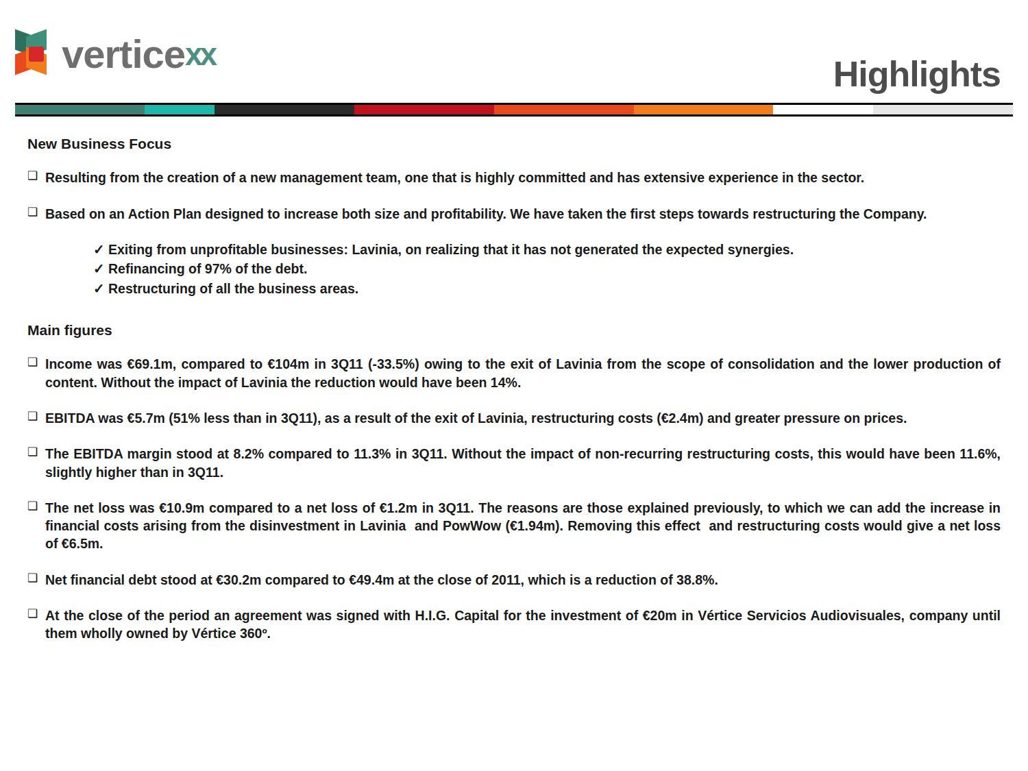verticexx
Highlights
New Business Focus
Resulting from the creation of a new management team, one that is highly committed and has extensive experience in the sector.
Based on an Action Plan designed to increase both size and profitability. We have taken the first steps towards restructuring the Company.
Exiting from unprofitable businesses: Lavinia, on realizing that it has not generated the expected synergies.
Refinancing of 97% of the debt.
Restructuring of all the business areas.
Main figures
Income was €69.1m, compared to €104m in 3Q11 (-33.5%) owing to the exit of Lavinia from the scope of consolidation and the lower production of content. Without the impact of Lavinia the reduction would have been 14%.
EBITDA was €5.7m (51% less than in 3Q11), as a result of the exit of Lavinia, restructuring costs (€2.4m) and greater pressure on prices.
The EBITDA margin stood at 8.2% compared to 11.3% in 3Q11. Without the impact of non-recurring restructuring costs, this would have been 11.6%, slightly higher than in 3Q11.
The net loss was €10.9m compared to a net loss of €1.2m in 3Q11. The reasons are those explained previously, to which we can add the increase in financial costs arising from the disinvestment in Lavinia and PowWow (€1.94m). Removing this effect and restructuring costs would give a net loss of €6.5m.
Net financial debt stood at €30.2m compared to €49.4m at the close of 2011, which is a reduction of 38.8%.
At the close of the period an agreement was signed with H.I.G. Capital for the investment of €20m in Vértice Servicios Audiovisuales, company until them wholly owned by Vértice 360º.